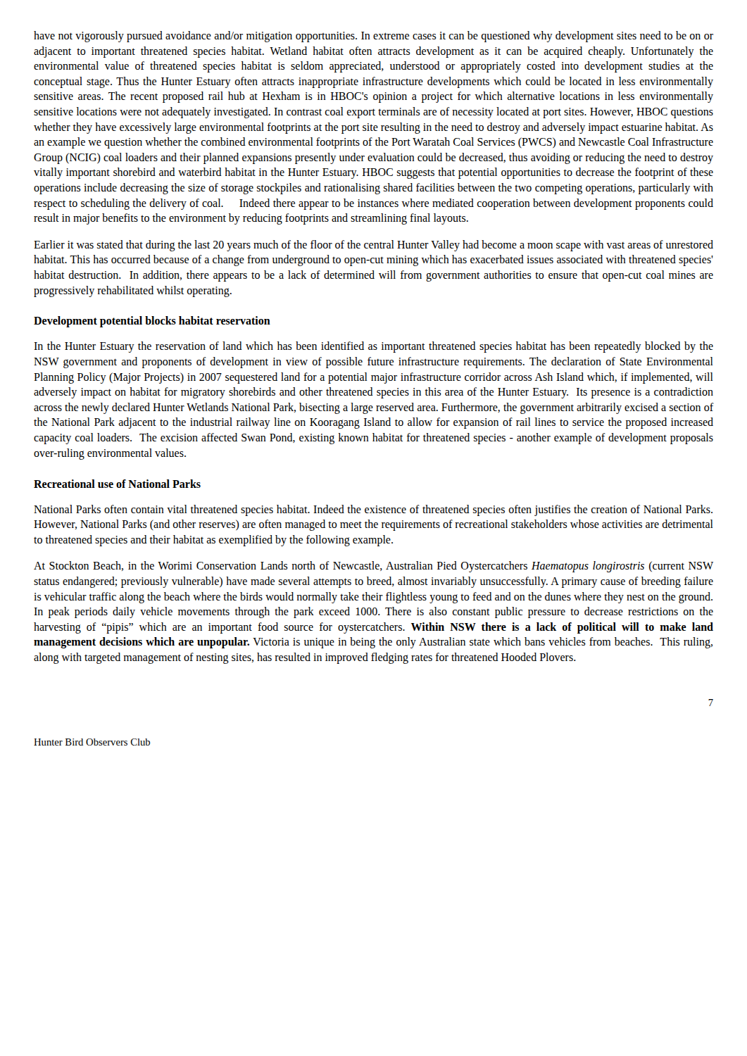have not vigorously pursued avoidance and/or mitigation opportunities. In extreme cases it can be questioned why development sites need to be on or adjacent to important threatened species habitat. Wetland habitat often attracts development as it can be acquired cheaply. Unfortunately the environmental value of threatened species habitat is seldom appreciated, understood or appropriately costed into development studies at the conceptual stage. Thus the Hunter Estuary often attracts inappropriate infrastructure developments which could be located in less environmentally sensitive areas. The recent proposed rail hub at Hexham is in HBOC's opinion a project for which alternative locations in less environmentally sensitive locations were not adequately investigated. In contrast coal export terminals are of necessity located at port sites. However, HBOC questions whether they have excessively large environmental footprints at the port site resulting in the need to destroy and adversely impact estuarine habitat. As an example we question whether the combined environmental footprints of the Port Waratah Coal Services (PWCS) and Newcastle Coal Infrastructure Group (NCIG) coal loaders and their planned expansions presently under evaluation could be decreased, thus avoiding or reducing the need to destroy vitally important shorebird and waterbird habitat in the Hunter Estuary. HBOC suggests that potential opportunities to decrease the footprint of these operations include decreasing the size of storage stockpiles and rationalising shared facilities between the two competing operations, particularly with respect to scheduling the delivery of coal. Indeed there appear to be instances where mediated cooperation between development proponents could result in major benefits to the environment by reducing footprints and streamlining final layouts.
Earlier it was stated that during the last 20 years much of the floor of the central Hunter Valley had become a moon scape with vast areas of unrestored habitat. This has occurred because of a change from underground to open-cut mining which has exacerbated issues associated with threatened species' habitat destruction. In addition, there appears to be a lack of determined will from government authorities to ensure that open-cut coal mines are progressively rehabilitated whilst operating.
Development potential blocks habitat reservation
In the Hunter Estuary the reservation of land which has been identified as important threatened species habitat has been repeatedly blocked by the NSW government and proponents of development in view of possible future infrastructure requirements. The declaration of State Environmental Planning Policy (Major Projects) in 2007 sequestered land for a potential major infrastructure corridor across Ash Island which, if implemented, will adversely impact on habitat for migratory shorebirds and other threatened species in this area of the Hunter Estuary. Its presence is a contradiction across the newly declared Hunter Wetlands National Park, bisecting a large reserved area. Furthermore, the government arbitrarily excised a section of the National Park adjacent to the industrial railway line on Kooragang Island to allow for expansion of rail lines to service the proposed increased capacity coal loaders. The excision affected Swan Pond, existing known habitat for threatened species - another example of development proposals over-ruling environmental values.
Recreational use of National Parks
National Parks often contain vital threatened species habitat. Indeed the existence of threatened species often justifies the creation of National Parks. However, National Parks (and other reserves) are often managed to meet the requirements of recreational stakeholders whose activities are detrimental to threatened species and their habitat as exemplified by the following example.
At Stockton Beach, in the Worimi Conservation Lands north of Newcastle, Australian Pied Oystercatchers Haematopus longirostris (current NSW status endangered; previously vulnerable) have made several attempts to breed, almost invariably unsuccessfully. A primary cause of breeding failure is vehicular traffic along the beach where the birds would normally take their flightless young to feed and on the dunes where they nest on the ground. In peak periods daily vehicle movements through the park exceed 1000. There is also constant public pressure to decrease restrictions on the harvesting of “pipis” which are an important food source for oystercatchers. Within NSW there is a lack of political will to make land management decisions which are unpopular. Victoria is unique in being the only Australian state which bans vehicles from beaches. This ruling, along with targeted management of nesting sites, has resulted in improved fledging rates for threatened Hooded Plovers.
7
Hunter Bird Observers Club